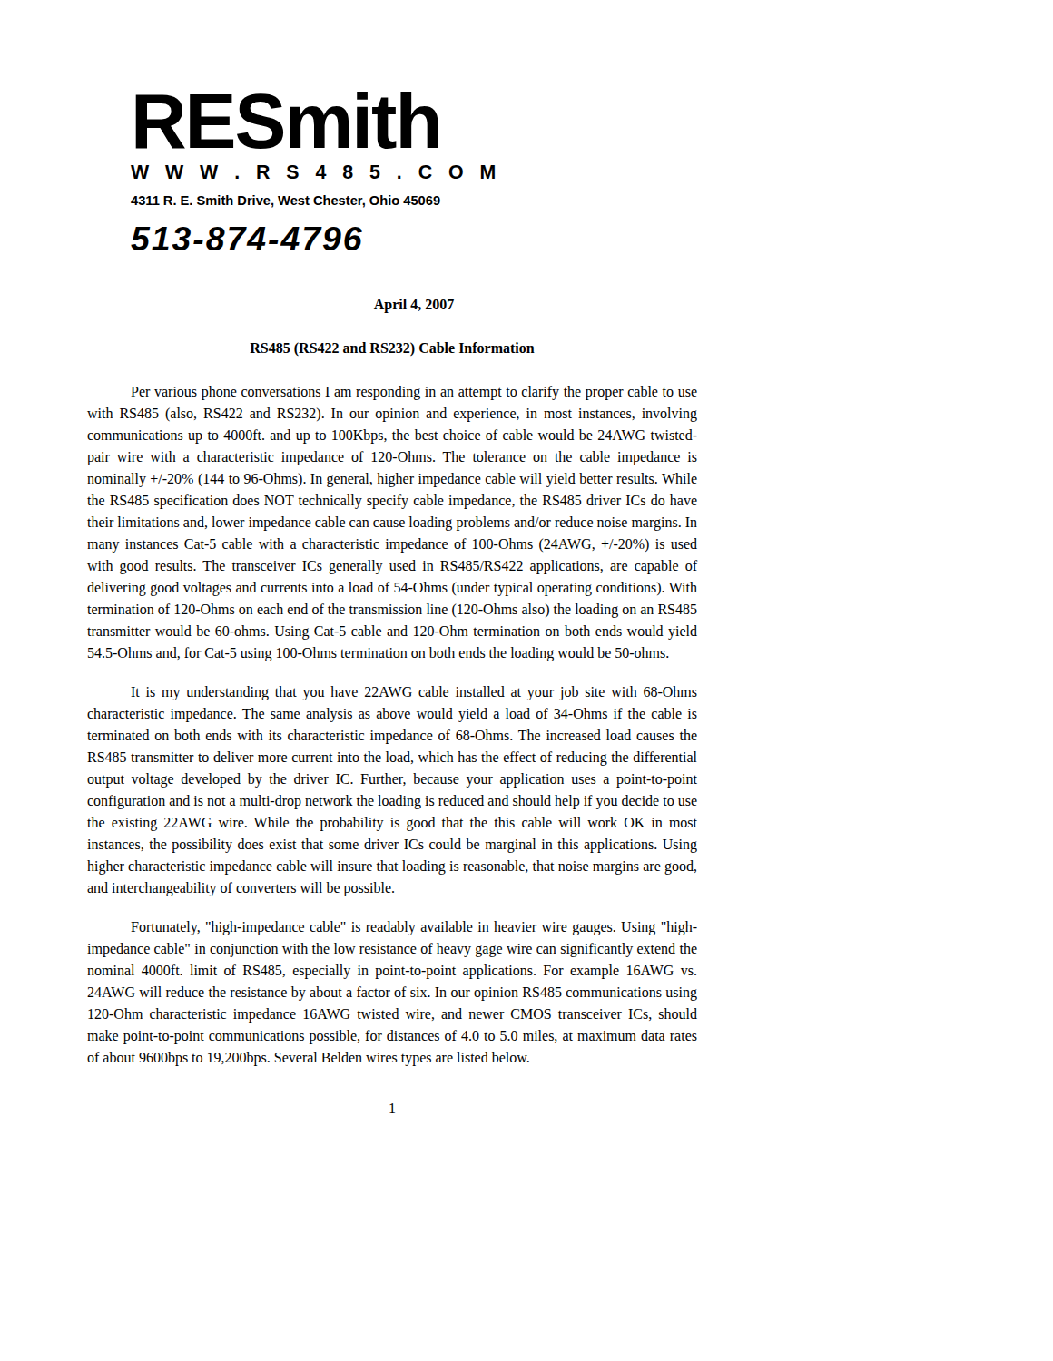RESmith
W W W . R S 4 8 5 . C O M
4311 R. E. Smith Drive, West Chester, Ohio 45069
513-874-4796
April 4, 2007
RS485 (RS422 and RS232) Cable Information
Per various phone conversations I am responding in an attempt to clarify the proper cable to use with RS485 (also, RS422 and RS232). In our opinion and experience, in most instances, involving communications up to 4000ft. and up to 100Kbps, the best choice of cable would be 24AWG twisted-pair wire with a characteristic impedance of 120-Ohms. The tolerance on the cable impedance is nominally +/-20% (144 to 96-Ohms). In general, higher impedance cable will yield better results. While the RS485 specification does NOT technically specify cable impedance, the RS485 driver ICs do have their limitations and, lower impedance cable can cause loading problems and/or reduce noise margins. In many instances Cat-5 cable with a characteristic impedance of 100-Ohms (24AWG, +/-20%) is used with good results. The transceiver ICs generally used in RS485/RS422 applications, are capable of delivering good voltages and currents into a load of 54-Ohms (under typical operating conditions). With termination of 120-Ohms on each end of the transmission line (120-Ohms also) the loading on an RS485 transmitter would be 60-ohms. Using Cat-5 cable and 120-Ohm termination on both ends would yield 54.5-Ohms and, for Cat-5 using 100-Ohms termination on both ends the loading would be 50-ohms.
It is my understanding that you have 22AWG cable installed at your job site with 68-Ohms characteristic impedance. The same analysis as above would yield a load of 34-Ohms if the cable is terminated on both ends with its characteristic impedance of 68-Ohms. The increased load causes the RS485 transmitter to deliver more current into the load, which has the effect of reducing the differential output voltage developed by the driver IC. Further, because your application uses a point-to-point configuration and is not a multi-drop network the loading is reduced and should help if you decide to use the existing 22AWG wire. While the probability is good that the this cable will work OK in most instances, the possibility does exist that some driver ICs could be marginal in this applications. Using higher characteristic impedance cable will insure that loading is reasonable, that noise margins are good, and interchangeability of converters will be possible.
Fortunately, "high-impedance cable" is readably available in heavier wire gauges. Using "high-impedance cable" in conjunction with the low resistance of heavy gage wire can significantly extend the nominal 4000ft. limit of RS485, especially in point-to-point applications. For example 16AWG vs. 24AWG will reduce the resistance by about a factor of six. In our opinion RS485 communications using 120-Ohm characteristic impedance 16AWG twisted wire, and newer CMOS transceiver ICs, should make point-to-point communications possible, for distances of 4.0 to 5.0 miles, at maximum data rates of about 9600bps to 19,200bps. Several Belden wires types are listed below.
1